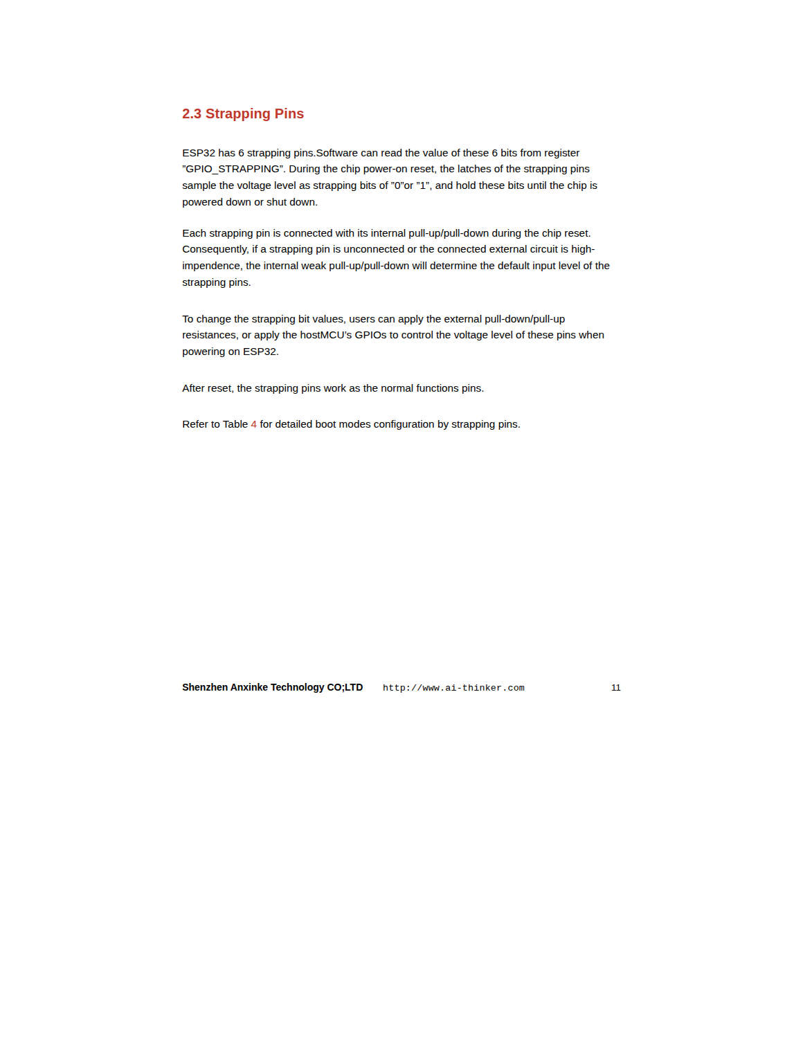2.3 Strapping Pins
ESP32 has 6 strapping pins.Software can read the value of these 6 bits from register ”GPIO_STRAPPING”. During the chip power-on reset, the latches of the strapping pins sample the voltage level as strapping bits of ”0”or ”1”, and hold these bits until the chip is powered down or shut down.
Each strapping pin is connected with its internal pull-up/pull-down during the chip reset. Consequently, if a strapping pin is unconnected or the connected external circuit is high-impendence, the internal weak pull-up/pull-down will determine the default input level of the strapping pins.
To change the strapping bit values, users can apply the external pull-down/pull-up resistances, or apply the hostMCU’s GPIOs to control the voltage level of these pins when powering on ESP32.
After reset, the strapping pins work as the normal functions pins.
Refer to Table 4 for detailed boot modes configuration by strapping pins.
Shenzhen Anxinke Technology CO;LTD http://www.ai-thinker.com 11